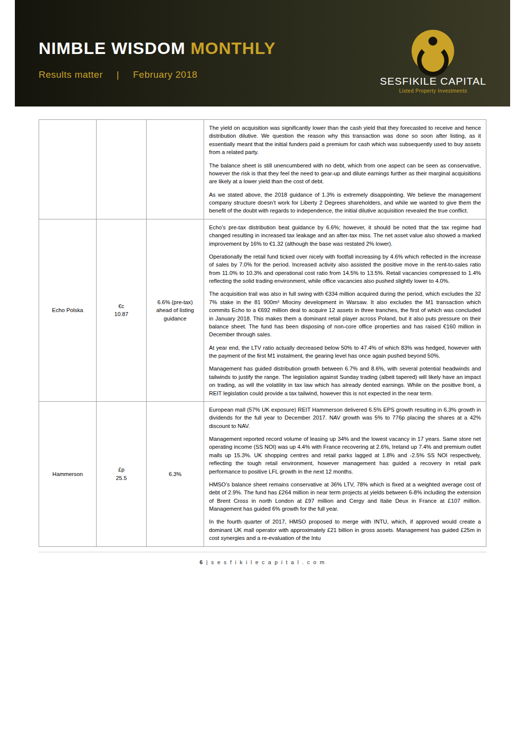NIMBLE WISDOM MONTHLY
Results matter | February 2018
SESFIKILE CAPITAL
Listed Property Investments
| | | | The yield on acquisition was significantly lower than the cash yield that they forecasted to receive and hence distribution dilutive. We question the reason why this transaction was done so soon after listing, as it essentially meant that the initial funders paid a premium for cash which was subsequently used to buy assets from a related party. The balance sheet is still unencumbered with no debt, which from one aspect can be seen as conservative, however the risk is that they feel the need to gear-up and dilute earnings further as their marginal acquisitions are likely at a lower yield than the cost of debt. As we stated above, the 2018 guidance of 1.3% is extremely disappointing. We believe the management company structure doesn’t work for Liberty 2 Degrees shareholders, and while we wanted to give them the benefit of the doubt with regards to independence, the initial dilutive acquisition revealed the true conflict. |
| Echo Polska | €c 10.87 | 6.6% (pre-tax) ahead of listing guidance | Echo’s pre-tax distribution beat guidance by 6.6%; however, it should be noted that the tax regime had changed resulting in increased tax leakage and an after-tax miss. The net asset value also showed a marked improvement by 16% to €1.32 (although the base was restated 2% lower). Operationally the retail fund ticked over nicely with footfall increasing by 4.6% which reflected in the increase of sales by 7.0% for the period. Increased activity also assisted the positive move in the rent-to-sales ratio from 11.0% to 10.3% and operational cost ratio from 14.5% to 13.5%. Retail vacancies compressed to 1.4% reflecting the solid trading environment, while office vacancies also pushed slightly lower to 4.0%. The acquisition trail was also in full swing with €334 million acquired during the period, which excludes the 32 7% stake in the 81 900m² Mlociny development in Warsaw. It also excludes the M1 transaction which commits Echo to a €692 million deal to acquire 12 assets in three tranches, the first of which was concluded in January 2018. This makes them a dominant retail player across Poland, but it also puts pressure on their balance sheet. The fund has been disposing of non-core office properties and has raised €160 million in December through sales. At year end, the LTV ratio actually decreased below 50% to 47.4% of which 83% was hedged, however with the payment of the first M1 instalment, the gearing level has once again pushed beyond 50%. Management has guided distribution growth between 6.7% and 8.6%, with several potential headwinds and tailwinds to justify the range. The legislation against Sunday trading (albeit tapered) will likely have an impact on trading, as will the volatility in tax law which has already dented earnings. While on the positive front, a REIT legislation could provide a tax tailwind, however this is not expected in the near term. |
| Hammerson | £p 25.5 | 6.3% | European mall (57% UK exposure) REIT Hammerson delivered 6.5% EPS growth resulting in 6.3% growth in dividends for the full year to December 2017. NAV growth was 5% to 776p placing the shares at a 42% discount to NAV. Management reported record volume of leasing up 34% and the lowest vacancy in 17 years. Same store net operating income (SS NOI) was up 4.4% with France recovering at 2.6%, Ireland up 7.4% and premium outlet malls up 15.3%. UK shopping centres and retail parks lagged at 1.8% and -2.5% SS NOI respectively, reflecting the tough retail environment, however management has guided a recovery in retail park performance to positive LFL growth in the next 12 months. HMSO’s balance sheet remains conservative at 36% LTV, 78% which is fixed at a weighted average cost of debt of 2.9%. The fund has £264 million in near term projects at yields between 6-8% including the extension of Brent Cross in north London at £97 million and Cergy and Italie Deux in France at £107 million. Management has guided 6% growth for the full year. In the fourth quarter of 2017, HMSO proposed to merge with INTU, which, if approved would create a dominant UK mall operator with approximately £21 billion in gross assets. Management has guided £25m in cost synergies and a re-evaluation of the Intu |
6 | s e s f i k i l e c a p i t a l . c o m